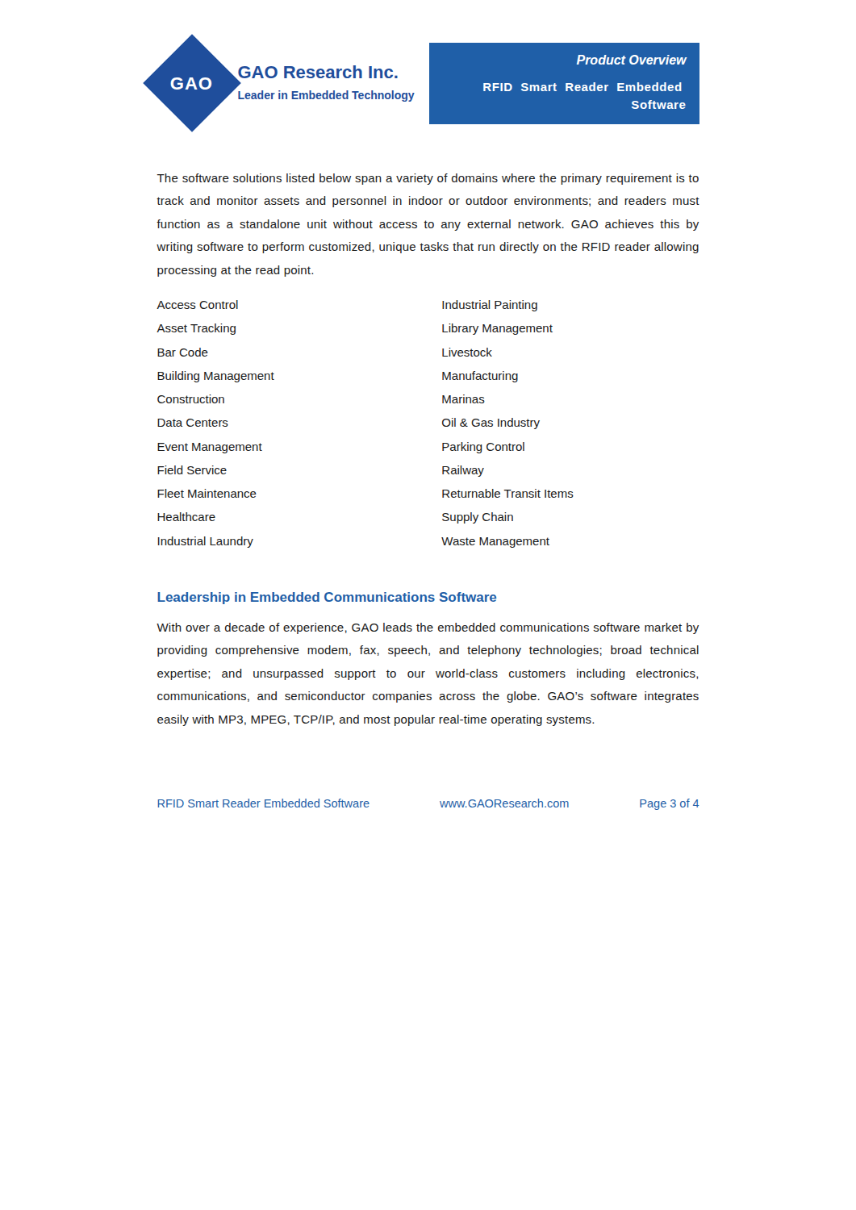GAO
GAO Research Inc.
Leader in Embedded Technology
Product Overview
RFID Smart Reader Embedded Software
The software solutions listed below span a variety of domains where the primary requirement is to track and monitor assets and personnel in indoor or outdoor environments; and readers must function as a standalone unit without access to any external network. GAO achieves this by writing software to perform customized, unique tasks that run directly on the RFID reader allowing processing at the read point.
Access Control
Asset Tracking
Bar Code
Building Management
Construction
Data Centers
Event Management
Field Service
Fleet Maintenance
Healthcare
Industrial Laundry
Industrial Painting
Library Management
Livestock
Manufacturing
Marinas
Oil & Gas Industry
Parking Control
Railway
Returnable Transit Items
Supply Chain
Waste Management
Leadership in Embedded Communications Software
With over a decade of experience, GAO leads the embedded communications software market by providing comprehensive modem, fax, speech, and telephony technologies; broad technical expertise; and unsurpassed support to our world-class customers including electronics, communications, and semiconductor companies across the globe. GAO’s software integrates easily with MP3, MPEG, TCP/IP, and most popular real-time operating systems.
RFID Smart Reader Embedded Software
www.GAOResearch.com
Page 3 of 4